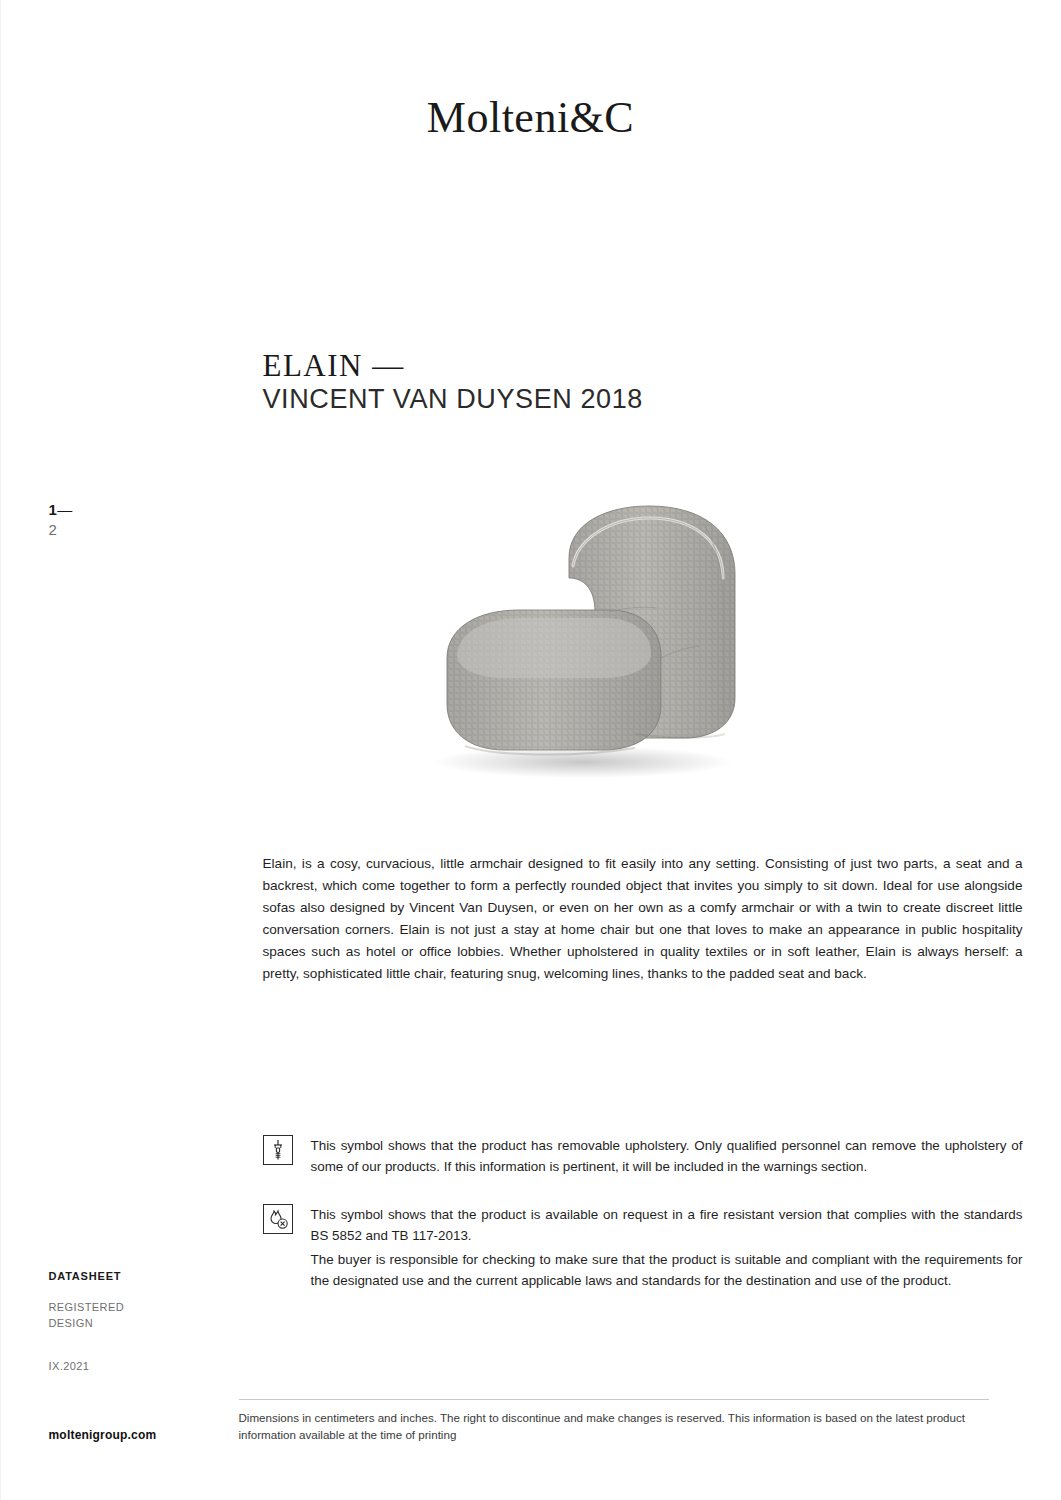Molteni&C
ELAIN — VINCENT VAN DUYSEN 2018
1— 2
Elain, is a cosy, curvacious, little armchair designed to fit easily into any setting. Consisting of just two parts, a seat and a backrest, which come together to form a perfectly rounded object that invites you simply to sit down. Ideal for use alongside sofas also designed by Vincent Van Duysen, or even on her own as a comfy armchair or with a twin to create discreet little conversation corners. Elain is not just a stay at home chair but one that loves to make an appearance in public hospitality spaces such as hotel or office lobbies. Whether upholstered in quality textiles or in soft leather, Elain is always herself: a pretty, sophisticated little chair, featuring snug, welcoming lines, thanks to the padded seat and back.
This symbol shows that the product has removable upholstery. Only qualified personnel can remove the upholstery of some of our products. If this information is pertinent, it will be included in the warnings section.
This symbol shows that the product is available on request in a fire resistant version that complies with the standards BS 5852 and TB 117-2013.
The buyer is responsible for checking to make sure that the product is suitable and compliant with the requirements for the designated use and the current applicable laws and standards for the destination and use of the product.
DATASHEET
REGISTERED
DESIGN
IX.2021
moltenigroup.com
Dimensions in centimeters and inches. The right to discontinue and make changes is reserved. This information is based on the latest product information available at the time of printing